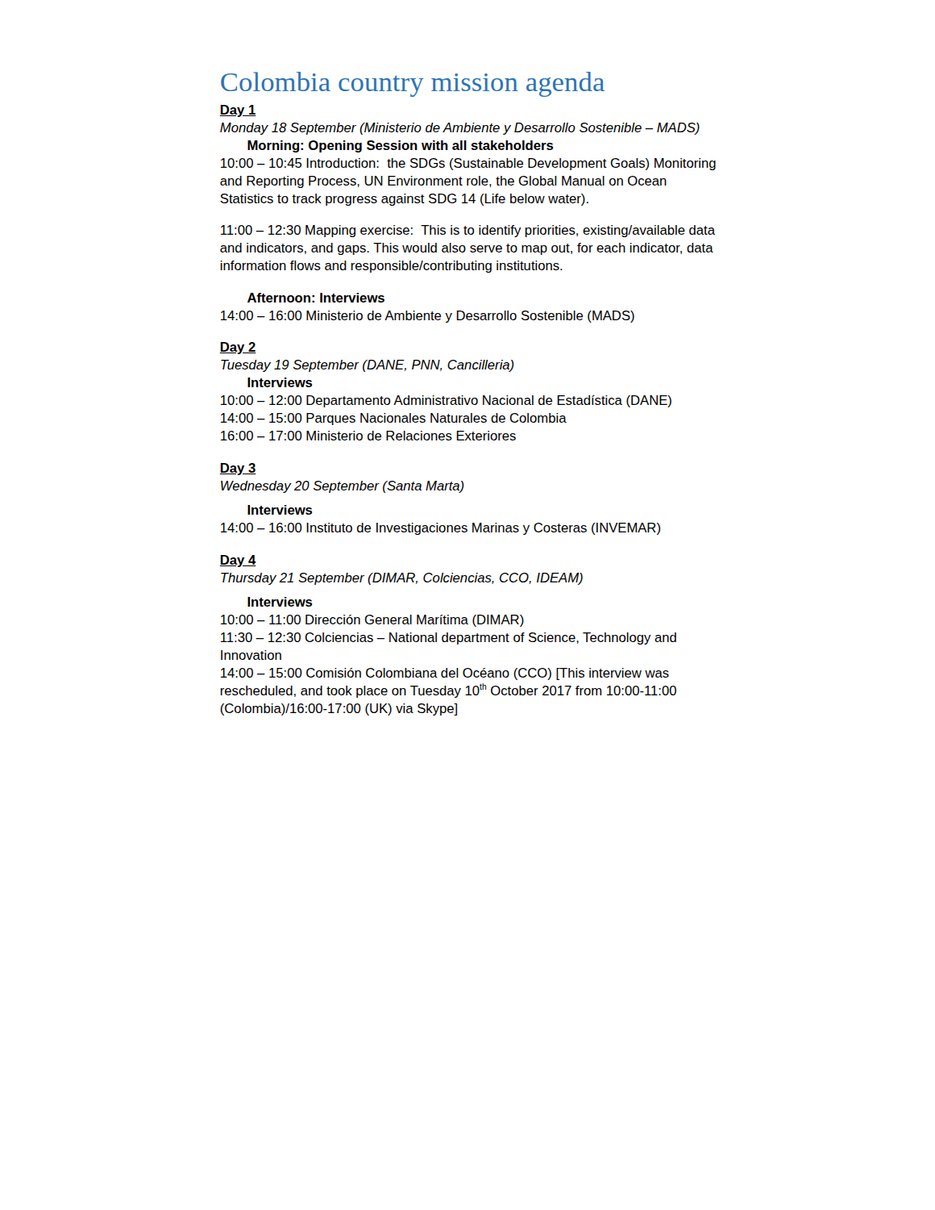Colombia country mission agenda
Day 1
Monday 18 September (Ministerio de Ambiente y Desarrollo Sostenible – MADS)
Morning: Opening Session with all stakeholders
10:00 – 10:45 Introduction: the SDGs (Sustainable Development Goals) Monitoring and Reporting Process, UN Environment role, the Global Manual on Ocean Statistics to track progress against SDG 14 (Life below water).
11:00 – 12:30 Mapping exercise: This is to identify priorities, existing/available data and indicators, and gaps. This would also serve to map out, for each indicator, data information flows and responsible/contributing institutions.
Afternoon: Interviews
14:00 – 16:00 Ministerio de Ambiente y Desarrollo Sostenible (MADS)
Day 2
Tuesday 19 September (DANE, PNN, Cancilleria)
Interviews
10:00 – 12:00 Departamento Administrativo Nacional de Estadística (DANE)
14:00 – 15:00 Parques Nacionales Naturales de Colombia
16:00 – 17:00 Ministerio de Relaciones Exteriores
Day 3
Wednesday 20 September (Santa Marta)
Interviews
14:00 – 16:00 Instituto de Investigaciones Marinas y Costeras (INVEMAR)
Day 4
Thursday 21 September (DIMAR, Colciencias, CCO, IDEAM)
Interviews
10:00 – 11:00 Dirección General Marítima (DIMAR)
11:30 – 12:30 Colciencias – National department of Science, Technology and Innovation
14:00 – 15:00 Comisión Colombiana del Océano (CCO) [This interview was rescheduled, and took place on Tuesday 10th October 2017 from 10:00-11:00 (Colombia)/16:00-17:00 (UK) via Skype]